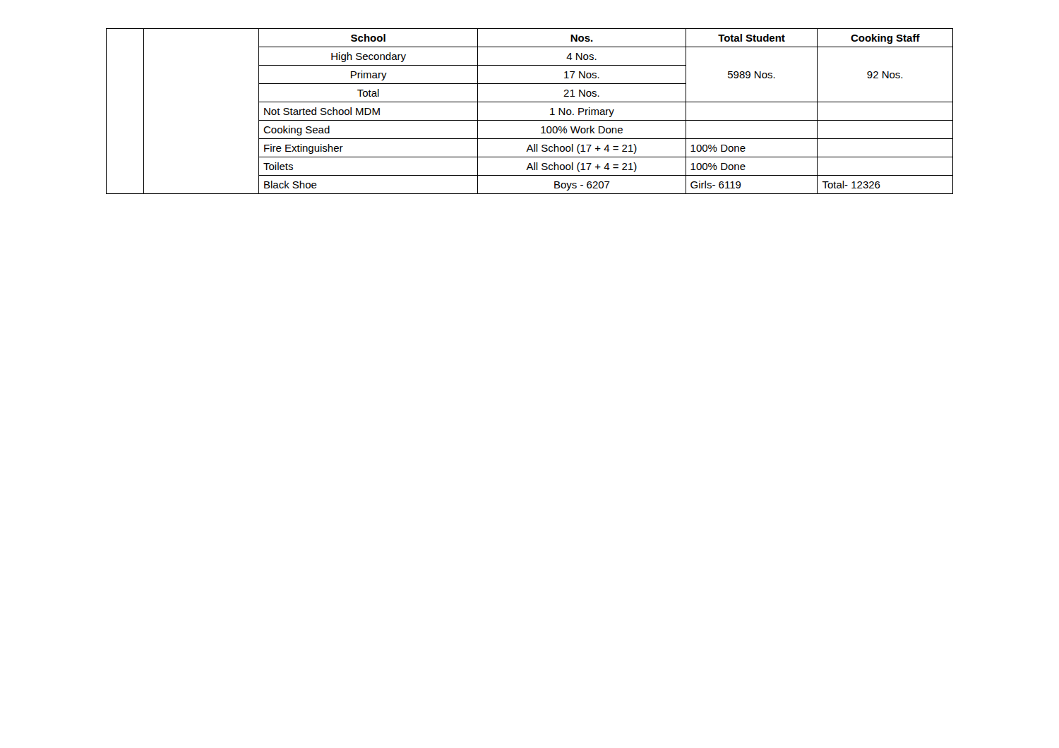| | | School | Nos. | Total Student | Cooking Staff |
| High Secondary | 4 Nos. | 5989 Nos. | 92 Nos. |
| Primary | 17 Nos. |
| Total | 21 Nos. |
| Not Started School MDM | 1 No. Primary | | |
| Cooking Sead | 100% Work Done | | |
| Fire Extinguisher | All School (17 + 4 = 21) | 100% Done | |
| Toilets | All School (17 + 4 = 21) | 100% Done | |
| Black Shoe | Boys - 6207 | Girls- 6119 | Total- 12326 |